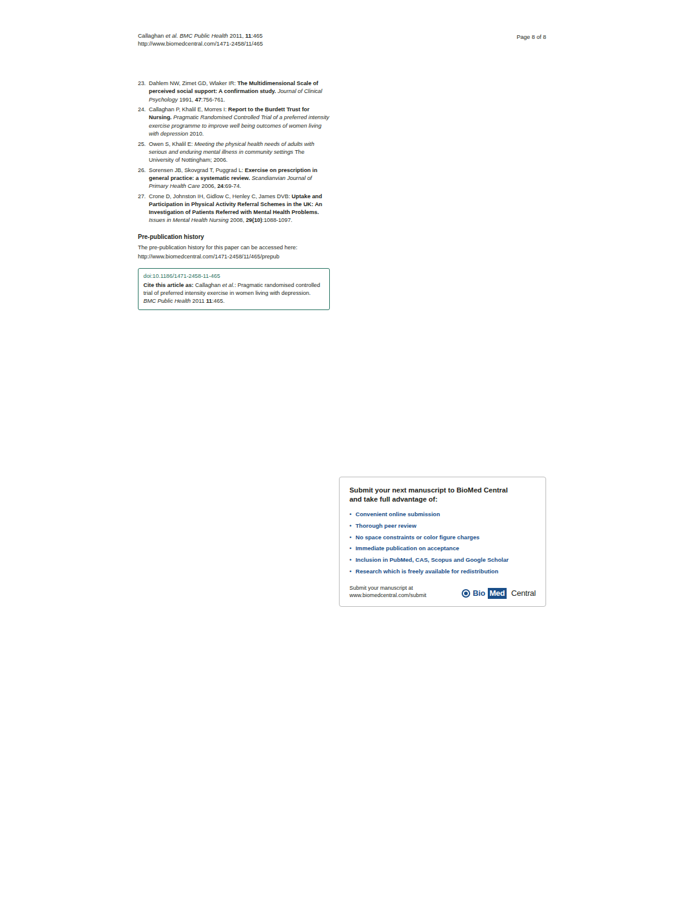Callaghan et al. BMC Public Health 2011, 11:465
http://www.biomedcentral.com/1471-2458/11/465
Page 8 of 8
23. Dahlem NW, Zimet GD, Wlaker IR: The Multidimensional Scale of perceived social support: A confirmation study. Journal of Clinical Psychology 1991, 47:756-761.
24. Callaghan P, Khalil E, Morres I: Report to the Burdett Trust for Nursing. Pragmatic Randomised Controlled Trial of a preferred intensity exercise programme to improve well being outcomes of women living with depression 2010.
25. Owen S, Khalil E: Meeting the physical health needs of adults with serious and enduring mental illness in community settings The University of Nottingham; 2006.
26. Sorensen JB, Skovgrad T, Puggrad L: Exercise on prescription in general practice: a systematic review. Scandianvian Journal of Primary Health Care 2006, 24:69-74.
27. Crone D, Johnston IH, Gidlow C, Henley C, James DVB: Uptake and Participation in Physical Activity Referral Schemes in the UK: An Investigation of Patients Referred with Mental Health Problems. Issues in Mental Health Nursing 2008, 29(10):1088-1097.
Pre-publication history
The pre-publication history for this paper can be accessed here:
http://www.biomedcentral.com/1471-2458/11/465/prepub
doi:10.1186/1471-2458-11-465
Cite this article as: Callaghan et al.: Pragmatic randomised controlled trial of preferred intensity exercise in women living with depression. BMC Public Health 2011 11:465.
Submit your next manuscript to BioMed Central
and take full advantage of:
Convenient online submission
Thorough peer review
No space constraints or color figure charges
Immediate publication on acceptance
Inclusion in PubMed, CAS, Scopus and Google Scholar
Research which is freely available for redistribution
Submit your manuscript at
www.biomedcentral.com/submit
Bio Med Central